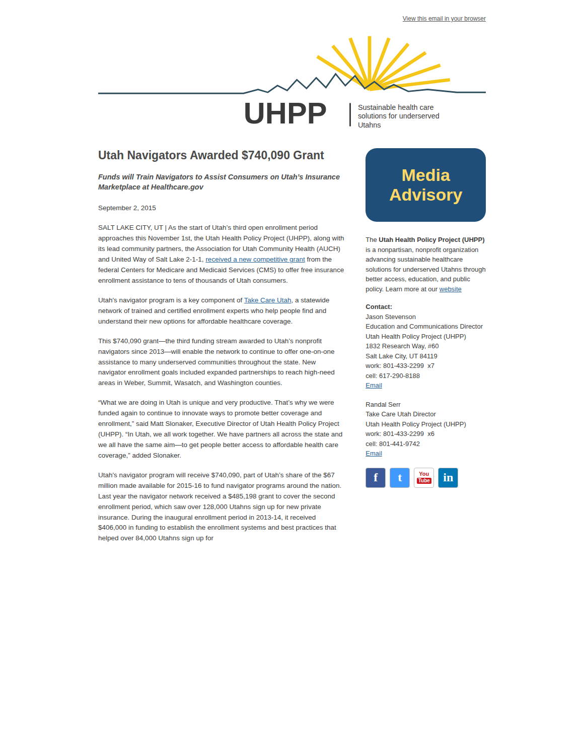View this email in your browser
UHPP Sustainable health care solutions for underserved Utahns
Utah Navigators Awarded $740,090 Grant
Funds will Train Navigators to Assist Consumers on Utah’s Insurance Marketplace at Healthcare.gov
September 2, 2015
SALT LAKE CITY, UT | As the start of Utah’s third open enrollment period approaches this November 1st, the Utah Health Policy Project (UHPP), along with its lead community partners, the Association for Utah Community Health (AUCH) and United Way of Salt Lake 2-1-1, received a new competitive grant from the federal Centers for Medicare and Medicaid Services (CMS) to offer free insurance enrollment assistance to tens of thousands of Utah consumers.
Utah's navigator program is a key component of Take Care Utah, a statewide network of trained and certified enrollment experts who help people find and understand their new options for affordable healthcare coverage.
This $740,090 grant—the third funding stream awarded to Utah’s nonprofit navigators since 2013—will enable the network to continue to offer one-on-one assistance to many underserved communities throughout the state. New navigator enrollment goals included expanded partnerships to reach high-need areas in Weber, Summit, Wasatch, and Washington counties.
“What we are doing in Utah is unique and very productive. That’s why we were funded again to continue to innovate ways to promote better coverage and enrollment,” said Matt Slonaker, Executive Director of Utah Health Policy Project (UHPP). “In Utah, we all work together. We have partners all across the state and we all have the same aim—to get people better access to affordable health care coverage,” added Slonaker.
Utah's navigator program will receive $740,090, part of Utah’s share of the $67 million made available for 2015-16 to fund navigator programs around the nation. Last year the navigator network received a $485,198 grant to cover the second enrollment period, which saw over 128,000 Utahns sign up for new private insurance. During the inaugural enrollment period in 2013-14, it received $406,000 in funding to establish the enrollment systems and best practices that helped over 84,000 Utahns sign up for
Media Advisory
The Utah Health Policy Project (UHPP) is a nonpartisan, nonprofit organization advancing sustainable healthcare solutions for underserved Utahns through better access, education, and public policy. Learn more at our website
Contact:
Jason Stevenson
Education and Communications Director
Utah Health Policy Project (UHPP)
1832 Research Way, #60
Salt Lake City, UT 84119
work: 801-433-2299 x7
cell: 617-290-8188
Email
Randal Serr
Take Care Utah Director
Utah Health Policy Project (UHPP)
work: 801-433-2299 x6
cell: 801-441-9742
Email
f t YouTube in